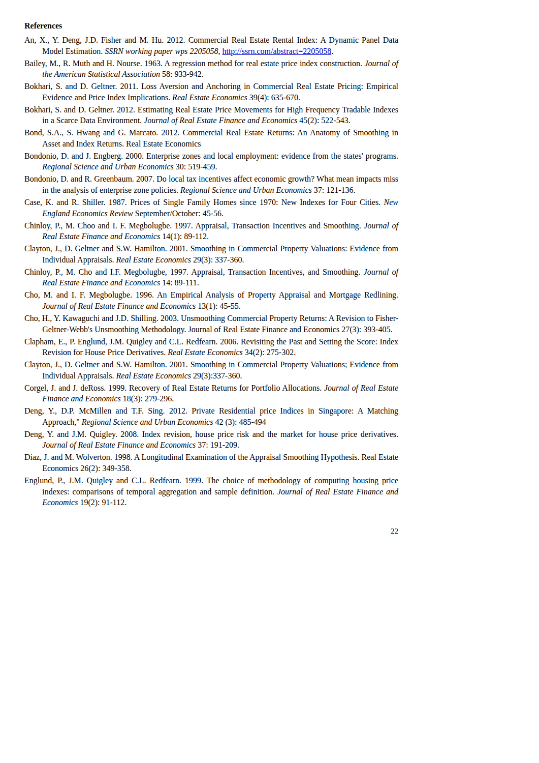References
An, X., Y. Deng, J.D. Fisher and M. Hu. 2012. Commercial Real Estate Rental Index: A Dynamic Panel Data Model Estimation. SSRN working paper wps 2205058, http://ssrn.com/abstract=2205058.
Bailey, M., R. Muth and H. Nourse. 1963. A regression method for real estate price index construction. Journal of the American Statistical Association 58: 933-942.
Bokhari, S. and D. Geltner. 2011. Loss Aversion and Anchoring in Commercial Real Estate Pricing: Empirical Evidence and Price Index Implications. Real Estate Economics 39(4): 635-670.
Bokhari, S. and D. Geltner. 2012. Estimating Real Estate Price Movements for High Frequency Tradable Indexes in a Scarce Data Environment. Journal of Real Estate Finance and Economics 45(2): 522-543.
Bond, S.A., S. Hwang and G. Marcato. 2012. Commercial Real Estate Returns: An Anatomy of Smoothing in Asset and Index Returns. Real Estate Economics
Bondonio, D. and J. Engberg. 2000. Enterprise zones and local employment: evidence from the states' programs. Regional Science and Urban Economics 30: 519-459.
Bondonio, D. and R. Greenbaum. 2007. Do local tax incentives affect economic growth? What mean impacts miss in the analysis of enterprise zone policies. Regional Science and Urban Economics 37: 121-136.
Case, K. and R. Shiller. 1987. Prices of Single Family Homes since 1970: New Indexes for Four Cities. New England Economics Review September/October: 45-56.
Chinloy, P., M. Choo and I. F. Megbolugbe. 1997. Appraisal, Transaction Incentives and Smoothing. Journal of Real Estate Finance and Economics 14(1): 89-112.
Clayton, J., D. Geltner and S.W. Hamilton. 2001. Smoothing in Commercial Property Valuations: Evidence from Individual Appraisals. Real Estate Economics 29(3): 337-360.
Chinloy, P., M. Cho and I.F. Megbolugbe, 1997. Appraisal, Transaction Incentives, and Smoothing. Journal of Real Estate Finance and Economics 14: 89-111.
Cho, M. and I. F. Megbolugbe. 1996. An Empirical Analysis of Property Appraisal and Mortgage Redlining. Journal of Real Estate Finance and Economics 13(1): 45-55.
Cho, H., Y. Kawaguchi and J.D. Shilling. 2003. Unsmoothing Commercial Property Returns: A Revision to Fisher-Geltner-Webb's Unsmoothing Methodology. Journal of Real Estate Finance and Economics 27(3): 393-405.
Clapham, E., P. Englund, J.M. Quigley and C.L. Redfearn. 2006. Revisiting the Past and Setting the Score: Index Revision for House Price Derivatives. Real Estate Economics 34(2): 275-302.
Clayton, J., D. Geltner and S.W. Hamilton. 2001. Smoothing in Commercial Property Valuations; Evidence from Individual Appraisals. Real Estate Economics 29(3):337-360.
Corgel, J. and J. deRoss. 1999. Recovery of Real Estate Returns for Portfolio Allocations. Journal of Real Estate Finance and Economics 18(3): 279-296.
Deng, Y., D.P. McMillen and T.F. Sing. 2012. Private Residential price Indices in Singapore: A Matching Approach," Regional Science and Urban Economics 42 (3): 485-494
Deng, Y. and J.M. Quigley. 2008. Index revision, house price risk and the market for house price derivatives. Journal of Real Estate Finance and Economics 37: 191-209.
Diaz, J. and M. Wolverton. 1998. A Longitudinal Examination of the Appraisal Smoothing Hypothesis. Real Estate Economics 26(2): 349-358.
Englund, P., J.M. Quigley and C.L. Redfearn. 1999. The choice of methodology of computing housing price indexes: comparisons of temporal aggregation and sample definition. Journal of Real Estate Finance and Economics 19(2): 91-112.
22